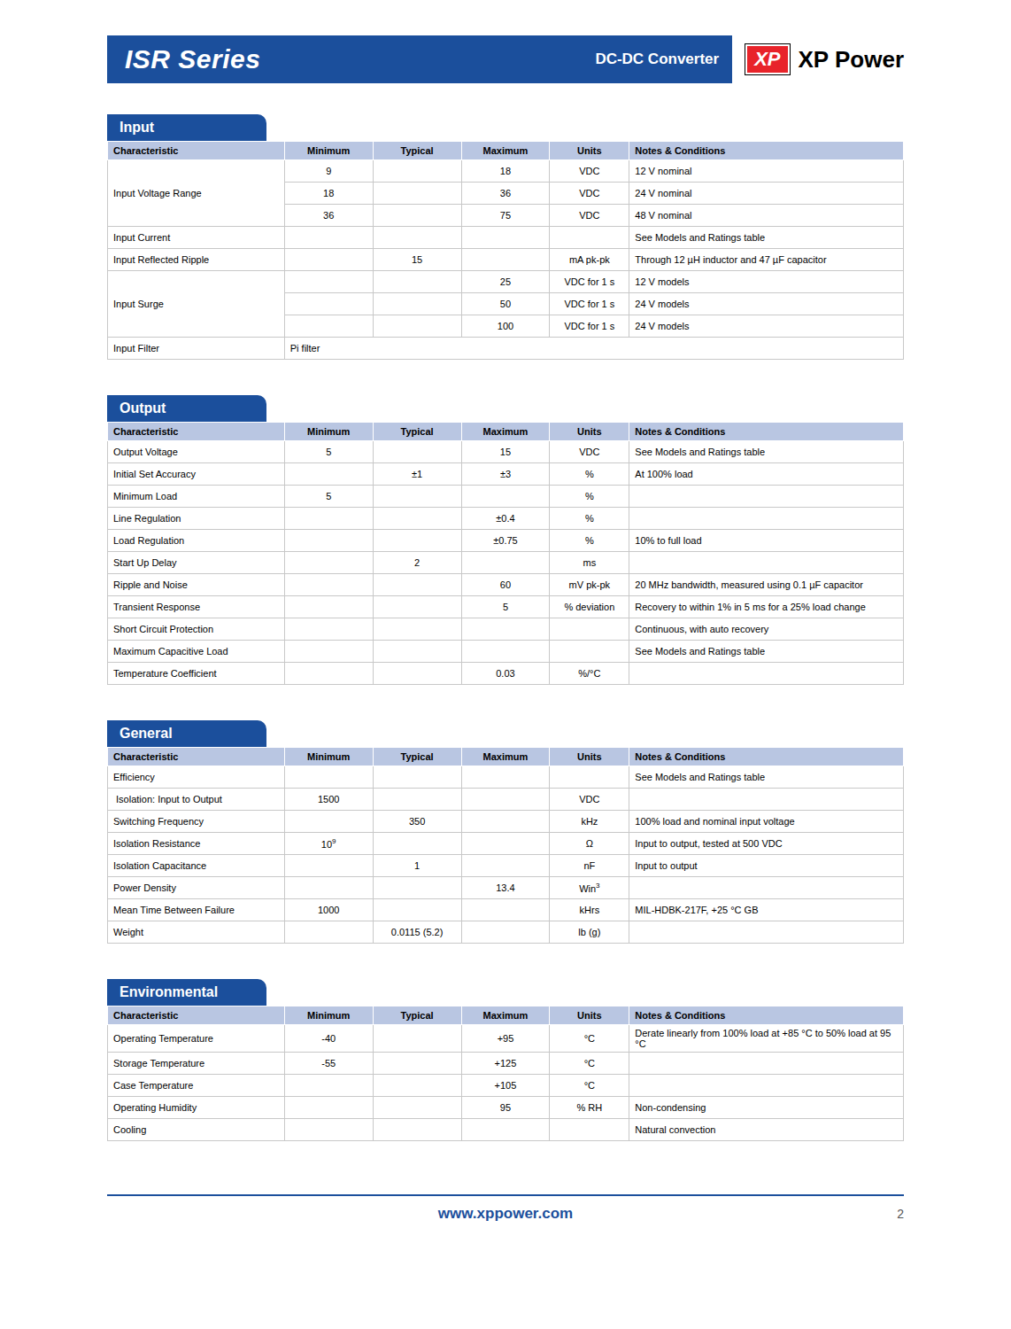ISR Series
DC-DC Converter
XP XP Power
Input
| Characteristic | Minimum | Typical | Maximum | Units | Notes & Conditions |
| --- | --- | --- | --- | --- | --- |
| Input Voltage Range | 9 | | 18 | VDC | 12 V nominal |
| 18 | | 36 | VDC | 24 V nominal |
| 36 | | 75 | VDC | 48 V nominal |
| Input Current | | | | | See Models and Ratings table |
| Input Reflected Ripple | | 15 | | mA pk-pk | Through 12 µH inductor and 47 µF capacitor |
| Input Surge | | | 25 | VDC for 1 s | 12 V models |
| | | 50 | VDC for 1 s | 24 V models |
| | | 100 | VDC for 1 s | 24 V models |
| Input Filter | Pi filter |
Output
| Characteristic | Minimum | Typical | Maximum | Units | Notes & Conditions |
| --- | --- | --- | --- | --- | --- |
| Output Voltage | 5 | | 15 | VDC | See Models and Ratings table |
| Initial Set Accuracy | | ±1 | ±3 | % | At 100% load |
| Minimum Load | 5 | | | % | |
| Line Regulation | | | ±0.4 | % | |
| Load Regulation | | | ±0.75 | % | 10% to full load |
| Start Up Delay | | 2 | | ms | |
| Ripple and Noise | | | 60 | mV pk-pk | 20 MHz bandwidth, measured using 0.1 µF capacitor |
| Transient Response | | | 5 | % deviation | Recovery to within 1% in 5 ms for a 25% load change |
| Short Circuit Protection | | | | | Continuous, with auto recovery |
| Maximum Capacitive Load | | | | | See Models and Ratings table |
| Temperature Coefficient | | | 0.03 | %/°C | |
General
| Characteristic | Minimum | Typical | Maximum | Units | Notes & Conditions |
| --- | --- | --- | --- | --- | --- |
| Efficiency | | | | | See Models and Ratings table |
| Isolation: Input to Output | 1500 | | | VDC | |
| Switching Frequency | | 350 | | kHz | 100% load and nominal input voltage |
| Isolation Resistance | 10 9 | | | Ω | Input to output, tested at 500 VDC |
| Isolation Capacitance | | 1 | | nF | Input to output |
| Power Density | | | 13.4 | Win 3 | |
| Mean Time Between Failure | 1000 | | | kHrs | MIL-HDBK-217F, +25 °C GB |
| Weight | | 0.0115 (5.2) | | lb (g) | |
Environmental
| Characteristic | Minimum | Typical | Maximum | Units | Notes & Conditions |
| --- | --- | --- | --- | --- | --- |
| Operating Temperature | -40 | | +95 | °C | Derate linearly from 100% load at +85 °C to 50% load at 95 °C |
| Storage Temperature | -55 | | +125 | °C | |
| Case Temperature | | | +105 | °C | |
| Operating Humidity | | | 95 | % RH | Non-condensing |
| Cooling | | | | | Natural convection |
www.xppower.com 2